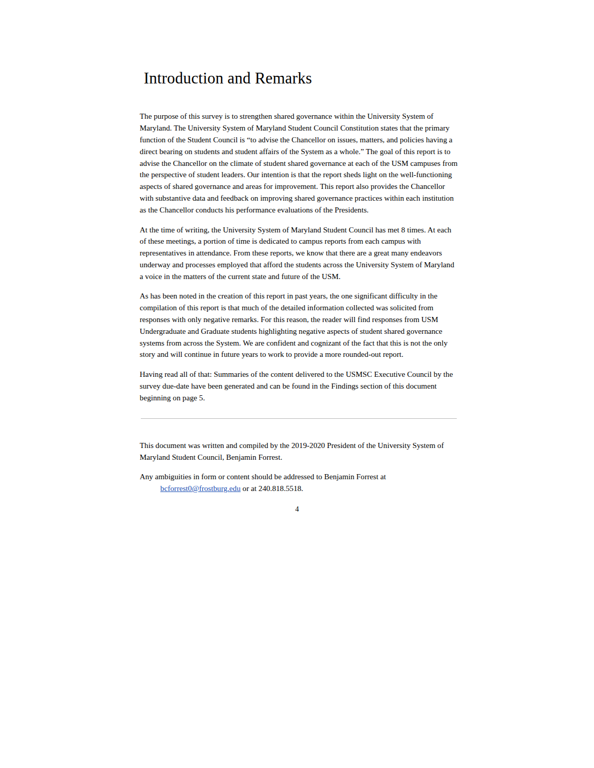Introduction and Remarks
The purpose of this survey is to strengthen shared governance within the University System of Maryland. The University System of Maryland Student Council Constitution states that the primary function of the Student Council is “to advise the Chancellor on issues, matters, and policies having a direct bearing on students and student affairs of the System as a whole.” The goal of this report is to advise the Chancellor on the climate of student shared governance at each of the USM campuses from the perspective of student leaders. Our intention is that the report sheds light on the well-functioning aspects of shared governance and areas for improvement. This report also provides the Chancellor with substantive data and feedback on improving shared governance practices within each institution as the Chancellor conducts his performance evaluations of the Presidents.
At the time of writing, the University System of Maryland Student Council has met 8 times. At each of these meetings, a portion of time is dedicated to campus reports from each campus with representatives in attendance. From these reports, we know that there are a great many endeavors underway and processes employed that afford the students across the University System of Maryland a voice in the matters of the current state and future of the USM.
As has been noted in the creation of this report in past years, the one significant difficulty in the compilation of this report is that much of the detailed information collected was solicited from responses with only negative remarks. For this reason, the reader will find responses from USM Undergraduate and Graduate students highlighting negative aspects of student shared governance systems from across the System. We are confident and cognizant of the fact that this is not the only story and will continue in future years to work to provide a more rounded-out report.
Having read all of that: Summaries of the content delivered to the USMSC Executive Council by the survey due-date have been generated and can be found in the Findings section of this document beginning on page 5.
This document was written and compiled by the 2019-2020 President of the University System of Maryland Student Council, Benjamin Forrest.
Any ambiguities in form or content should be addressed to Benjamin Forrest at
bcforrest0@frostburg.edu or at 240.818.5518.
4